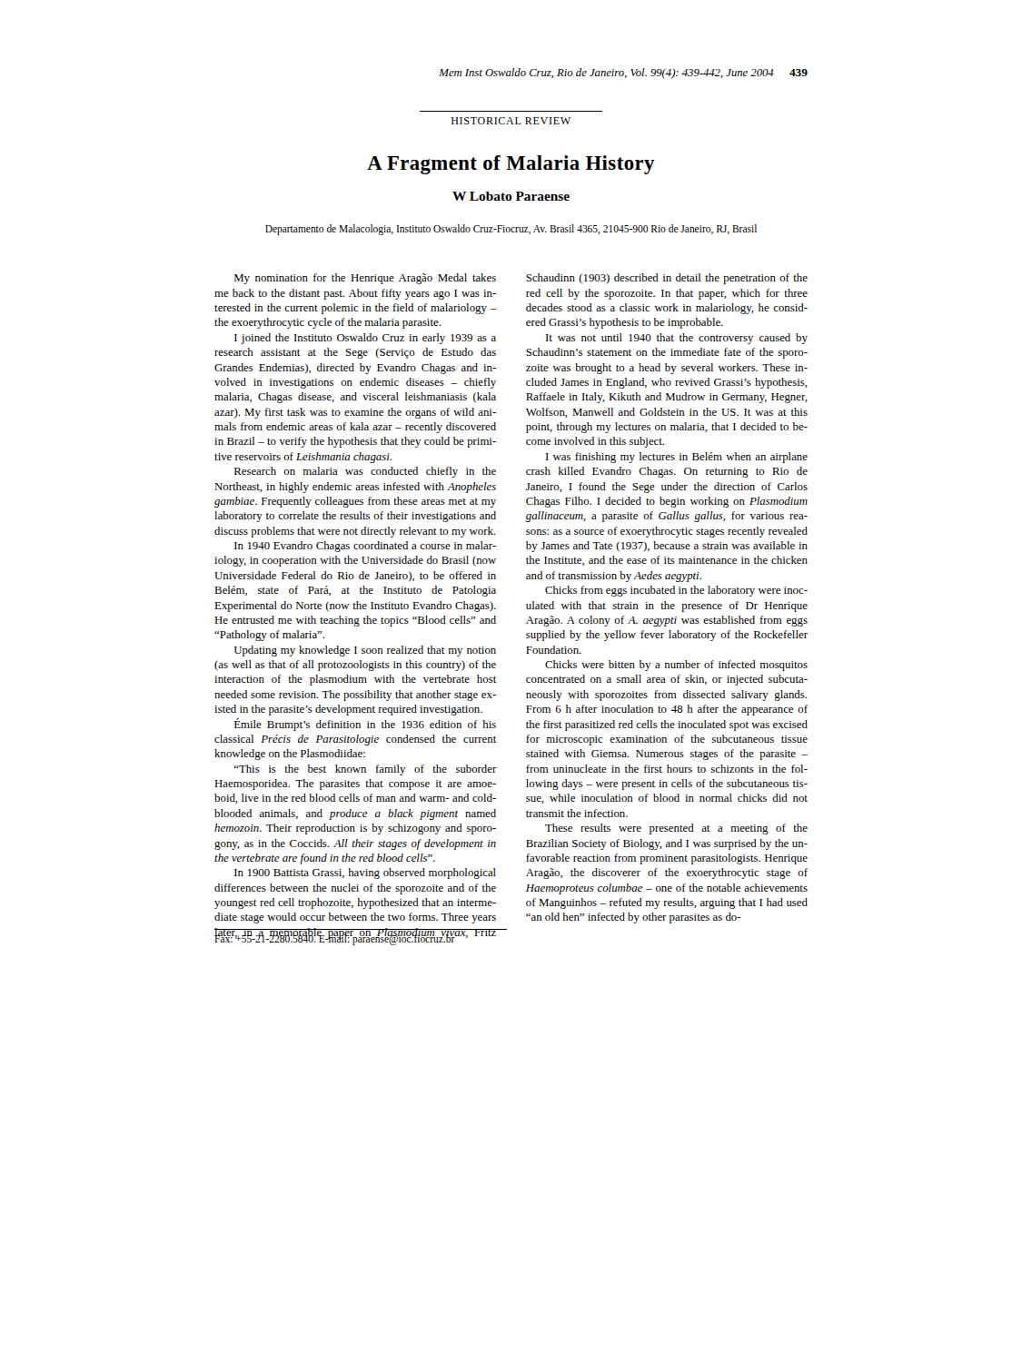Mem Inst Oswaldo Cruz, Rio de Janeiro, Vol. 99(4): 439-442, June 2004439
HISTORICAL REVIEW
A Fragment of Malaria History
W Lobato Paraense
Departamento de Malacologia, Instituto Oswaldo Cruz-Fiocruz, Av. Brasil 4365, 21045-900 Rio de Janeiro, RJ, Brasil
My nomination for the Henrique Aragão Medal takes me back to the distant past. About fifty years ago I was interested in the current polemic in the field of malariology – the exoerythrocytic cycle of the malaria parasite.
I joined the Instituto Oswaldo Cruz in early 1939 as a research assistant at the Sege (Serviço de Estudo das Grandes Endemias), directed by Evandro Chagas and involved in investigations on endemic diseases – chiefly malaria, Chagas disease, and visceral leishmaniasis (kala azar). My first task was to examine the organs of wild animals from endemic areas of kala azar – recently discovered in Brazil – to verify the hypothesis that they could be primitive reservoirs of Leishmania chagasi.
Research on malaria was conducted chiefly in the Northeast, in highly endemic areas infested with Anopheles gambiae. Frequently colleagues from these areas met at my laboratory to correlate the results of their investigations and discuss problems that were not directly relevant to my work.
In 1940 Evandro Chagas coordinated a course in malariology, in cooperation with the Universidade do Brasil (now Universidade Federal do Rio de Janeiro), to be offered in Belém, state of Pará, at the Instituto de Patologia Experimental do Norte (now the Instituto Evandro Chagas). He entrusted me with teaching the topics “Blood cells” and “Pathology of malaria”.
Updating my knowledge I soon realized that my notion (as well as that of all protozoologists in this country) of the interaction of the plasmodium with the vertebrate host needed some revision. The possibility that another stage existed in the parasite’s development required investigation.
Émile Brumpt’s definition in the 1936 edition of his classical Précis de Parasitologie condensed the current knowledge on the Plasmodiidae:
“This is the best known family of the suborder Haemosporidea. The parasites that compose it are amoeboid, live in the red blood cells of man and warm- and cold-blooded animals, and produce a black pigment named hemozoin. Their reproduction is by schizogony and sporogony, as in the Coccids. All their stages of development in the vertebrate are found in the red blood cells”.
In 1900 Battista Grassi, having observed morphological differences between the nuclei of the sporozoite and of the youngest red cell trophozoite, hypothesized that an intermediate stage would occur between the two forms. Three years later, in a memorable paper on Plasmodium vivax, Fritz Schaudinn (1903) described in detail the penetration of the red cell by the sporozoite. In that paper, which for three decades stood as a classic work in malariology, he considered Grassi’s hypothesis to be improbable.
It was not until 1940 that the controversy caused by Schaudinn’s statement on the immediate fate of the sporozoite was brought to a head by several workers. These included James in England, who revived Grassi’s hypothesis, Raffaele in Italy, Kikuth and Mudrow in Germany, Hegner, Wolfson, Manwell and Goldstein in the US. It was at this point, through my lectures on malaria, that I decided to become involved in this subject.
I was finishing my lectures in Belém when an airplane crash killed Evandro Chagas. On returning to Rio de Janeiro, I found the Sege under the direction of Carlos Chagas Filho. I decided to begin working on Plasmodium gallinaceum, a parasite of Gallus gallus, for various reasons: as a source of exoerythrocytic stages recently revealed by James and Tate (1937), because a strain was available in the Institute, and the ease of its maintenance in the chicken and of transmission by Aedes aegypti.
Chicks from eggs incubated in the laboratory were inoculated with that strain in the presence of Dr Henrique Aragão. A colony of A. aegypti was established from eggs supplied by the yellow fever laboratory of the Rockefeller Foundation.
Chicks were bitten by a number of infected mosquitos concentrated on a small area of skin, or injected subcutaneously with sporozoites from dissected salivary glands. From 6 h after inoculation to 48 h after the appearance of the first parasitized red cells the inoculated spot was excised for microscopic examination of the subcutaneous tissue stained with Giemsa. Numerous stages of the parasite – from uninucleate in the first hours to schizonts in the following days – were present in cells of the subcutaneous tissue, while inoculation of blood in normal chicks did not transmit the infection.
These results were presented at a meeting of the Brazilian Society of Biology, and I was surprised by the unfavorable reaction from prominent parasitologists. Henrique Aragão, the discoverer of the exoerythrocytic stage of Haemoproteus columbae – one of the notable achievements of Manguinhos – refuted my results, arguing that I had used “an old hen” infected by other parasites as do-
Fax: +55-21-2280.5840. E-mail: paraense@ioc.fiocruz.br